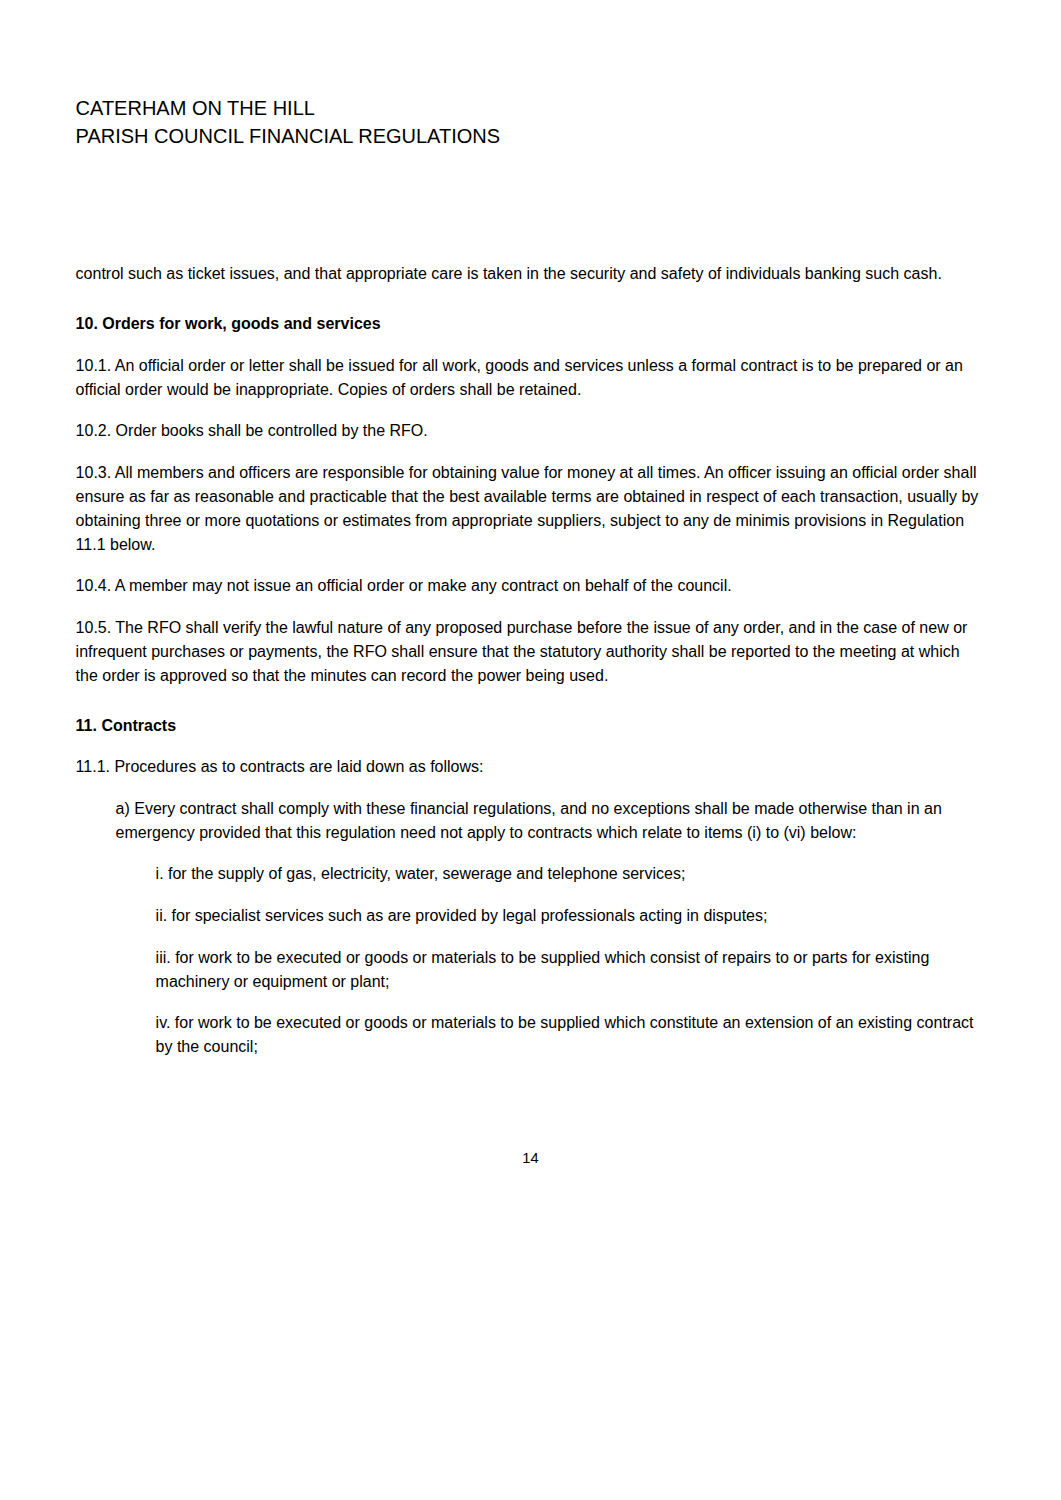CATERHAM ON THE HILL
PARISH COUNCIL FINANCIAL REGULATIONS
control such as ticket issues, and that appropriate care is taken in the security and safety of individuals banking such cash.
10. Orders for work, goods and services
10.1. An official order or letter shall be issued for all work, goods and services unless a formal contract is to be prepared or an official order would be inappropriate. Copies of orders shall be retained.
10.2. Order books shall be controlled by the RFO.
10.3. All members and officers are responsible for obtaining value for money at all times. An officer issuing an official order shall ensure as far as reasonable and practicable that the best available terms are obtained in respect of each transaction, usually by obtaining three or more quotations or estimates from appropriate suppliers, subject to any de minimis provisions in Regulation 11.1 below.
10.4. A member may not issue an official order or make any contract on behalf of the council.
10.5. The RFO shall verify the lawful nature of any proposed purchase before the issue of any order, and in the case of new or infrequent purchases or payments, the RFO shall ensure that the statutory authority shall be reported to the meeting at which the order is approved so that the minutes can record the power being used.
11. Contracts
11.1. Procedures as to contracts are laid down as follows:
a) Every contract shall comply with these financial regulations, and no exceptions shall be made otherwise than in an emergency provided that this regulation need not apply to contracts which relate to items (i) to (vi) below:
i. for the supply of gas, electricity, water, sewerage and telephone services;
ii. for specialist services such as are provided by legal professionals acting in disputes;
iii. for work to be executed or goods or materials to be supplied which consist of repairs to or parts for existing machinery or equipment or plant;
iv. for work to be executed or goods or materials to be supplied which constitute an extension of an existing contract by the council;
14